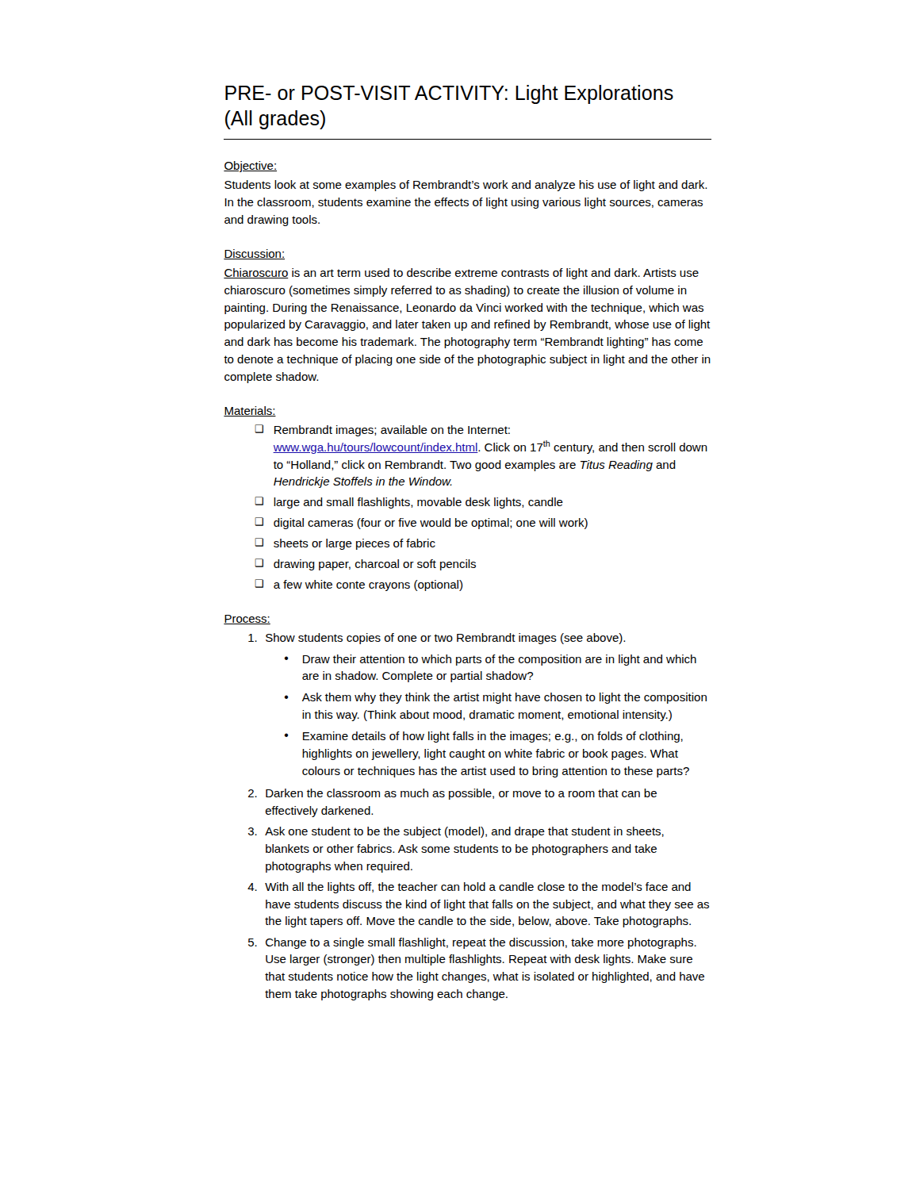PRE- or POST-VISIT ACTIVITY: Light Explorations
(All grades)
Objective:
Students look at some examples of Rembrandt’s work and analyze his use of light and dark. In the classroom, students examine the effects of light using various light sources, cameras and drawing tools.
Discussion:
Chiaroscuro is an art term used to describe extreme contrasts of light and dark. Artists use chiaroscuro (sometimes simply referred to as shading) to create the illusion of volume in painting. During the Renaissance, Leonardo da Vinci worked with the technique, which was popularized by Caravaggio, and later taken up and refined by Rembrandt, whose use of light and dark has become his trademark. The photography term “Rembrandt lighting” has come to denote a technique of placing one side of the photographic subject in light and the other in complete shadow.
Materials:
Rembrandt images; available on the Internet:
www.wga.hu/tours/lowcount/index.html. Click on 17th century, and then scroll down to “Holland,” click on Rembrandt. Two good examples are Titus Reading and Hendrickje Stoffels in the Window.
large and small flashlights, movable desk lights, candle
digital cameras (four or five would be optimal; one will work)
sheets or large pieces of fabric
drawing paper, charcoal or soft pencils
a few white conte crayons (optional)
Process:
Show students copies of one or two Rembrandt images (see above).
Draw their attention to which parts of the composition are in light and which are in shadow. Complete or partial shadow?
Ask them why they think the artist might have chosen to light the composition in this way. (Think about mood, dramatic moment, emotional intensity.)
Examine details of how light falls in the images; e.g., on folds of clothing, highlights on jewellery, light caught on white fabric or book pages. What colours or techniques has the artist used to bring attention to these parts?
Darken the classroom as much as possible, or move to a room that can be effectively darkened.
Ask one student to be the subject (model), and drape that student in sheets, blankets or other fabrics. Ask some students to be photographers and take photographs when required.
With all the lights off, the teacher can hold a candle close to the model’s face and have students discuss the kind of light that falls on the subject, and what they see as the light tapers off. Move the candle to the side, below, above. Take photographs.
Change to a single small flashlight, repeat the discussion, take more photographs. Use larger (stronger) then multiple flashlights. Repeat with desk lights. Make sure that students notice how the light changes, what is isolated or highlighted, and have them take photographs showing each change.